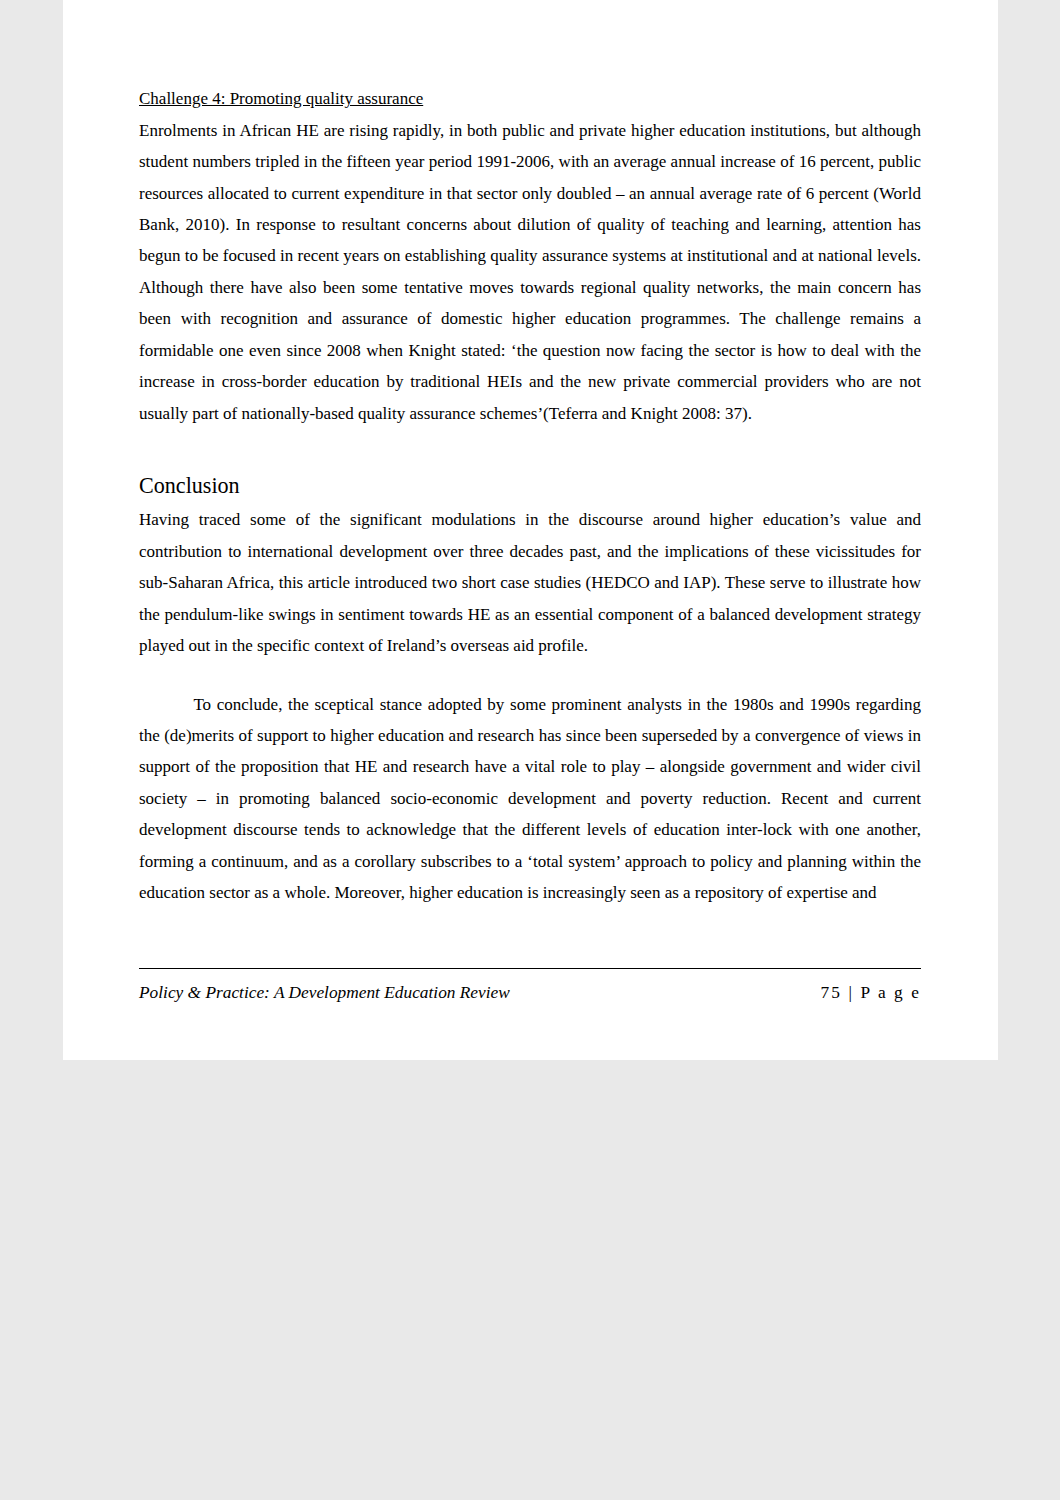Challenge 4: Promoting quality assurance
Enrolments in African HE are rising rapidly, in both public and private higher education institutions, but although student numbers tripled in the fifteen year period 1991-2006, with an average annual increase of 16 percent, public resources allocated to current expenditure in that sector only doubled – an annual average rate of 6 percent (World Bank, 2010). In response to resultant concerns about dilution of quality of teaching and learning, attention has begun to be focused in recent years on establishing quality assurance systems at institutional and at national levels. Although there have also been some tentative moves towards regional quality networks, the main concern has been with recognition and assurance of domestic higher education programmes. The challenge remains a formidable one even since 2008 when Knight stated: ‘the question now facing the sector is how to deal with the increase in cross-border education by traditional HEIs and the new private commercial providers who are not usually part of nationally-based quality assurance schemes’(Teferra and Knight 2008: 37).
Conclusion
Having traced some of the significant modulations in the discourse around higher education’s value and contribution to international development over three decades past, and the implications of these vicissitudes for sub-Saharan Africa, this article introduced two short case studies (HEDCO and IAP). These serve to illustrate how the pendulum-like swings in sentiment towards HE as an essential component of a balanced development strategy played out in the specific context of Ireland’s overseas aid profile.
To conclude, the sceptical stance adopted by some prominent analysts in the 1980s and 1990s regarding the (de)merits of support to higher education and research has since been superseded by a convergence of views in support of the proposition that HE and research have a vital role to play – alongside government and wider civil society – in promoting balanced socio-economic development and poverty reduction. Recent and current development discourse tends to acknowledge that the different levels of education inter-lock with one another, forming a continuum, and as a corollary subscribes to a ‘total system’ approach to policy and planning within the education sector as a whole. Moreover, higher education is increasingly seen as a repository of expertise and
Policy & Practice: A Development Education Review 75 | P a g e